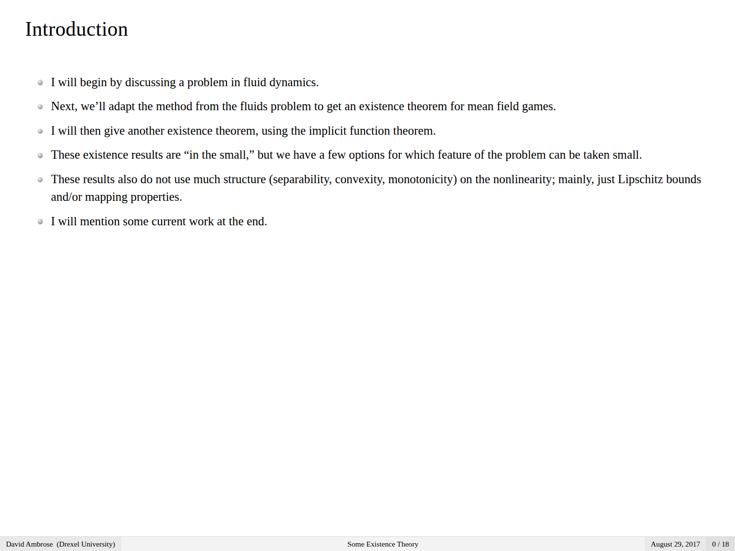Introduction
I will begin by discussing a problem in fluid dynamics.
Next, we’ll adapt the method from the fluids problem to get an existence theorem for mean field games.
I will then give another existence theorem, using the implicit function theorem.
These existence results are “in the small,” but we have a few options for which feature of the problem can be taken small.
These results also do not use much structure (separability, convexity, monotonicity) on the nonlinearity; mainly, just Lipschitz bounds and/or mapping properties.
I will mention some current work at the end.
David Ambrose (Drexel University)
Some Existence Theory
August 29, 2017
0 / 18